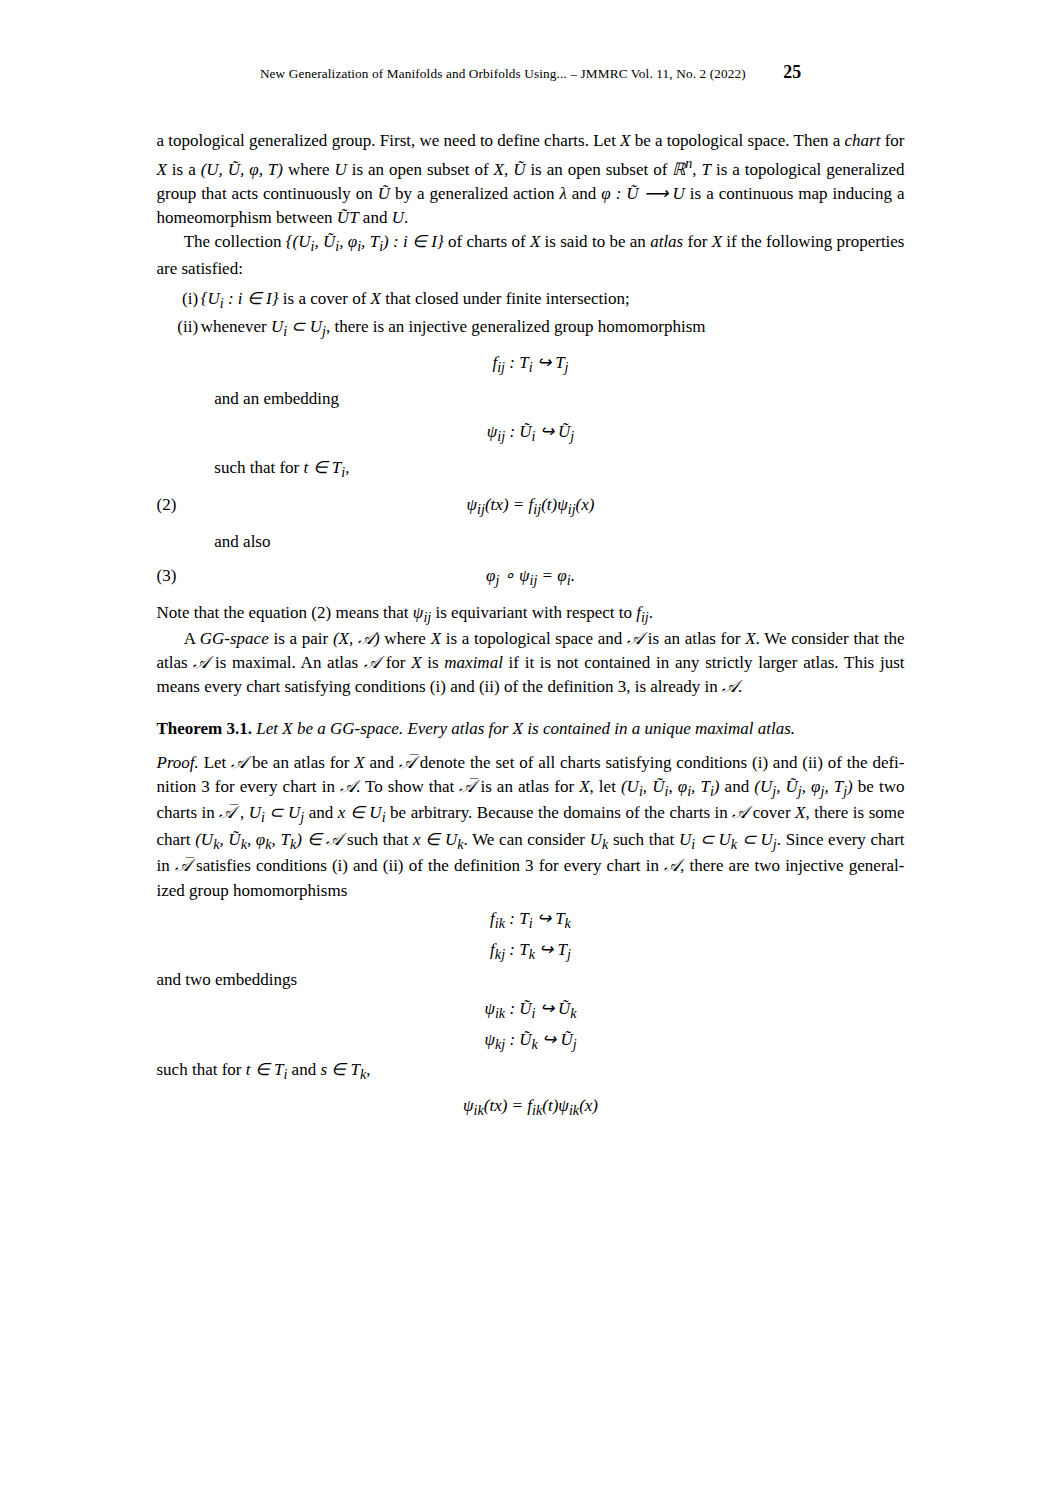New Generalization of Manifolds and Orbifolds Using... – JMMRC Vol. 11, No. 2 (2022) 25
a topological generalized group. First, we need to define charts. Let X be a topological space. Then a chart for X is a (U, Ũ, φ, T) where U is an open subset of X, Ũ is an open subset of ℝn, T is a topological generalized group that acts continuously on Ũ by a generalized action λ and φ : Ũ ⟶ U is a continuous map inducing a homeomorphism between ŨT and U.
The collection {(Ui, Ũi, φi, Ti) : i ∈ I} of charts of X is said to be an atlas for X if the following properties are satisfied:
(i) {Ui : i ∈ I} is a cover of X that closed under finite intersection;
(ii) whenever Ui ⊂ Uj, there is an injective generalized group homomorphism
fij : Ti ↪ Tj
and an embedding
ψij : Ũi ↪ Ũj
such that for t ∈ Ti,
(2) ψij(tx) = fij(t)ψij(x)
and also
(3) φj ∘ ψij = φi.
Note that the equation (2) means that ψij is equivariant with respect to fij.
A GG-space is a pair (X, 𝒜) where X is a topological space and 𝒜 is an atlas for X. We consider that the atlas 𝒜 is maximal. An atlas 𝒜 for X is maximal if it is not contained in any strictly larger atlas. This just means every chart satisfying conditions (i) and (ii) of the definition 3, is already in 𝒜.
Theorem 3.1. Let X be a GG-space. Every atlas for X is contained in a unique maximal atlas.
Proof. Let 𝒜 be an atlas for X and 𝒜̅ denote the set of all charts satisfying conditions (i) and (ii) of the definition 3 for every chart in 𝒜. To show that 𝒜̅ is an atlas for X, let (Ui, Ũi, φi, Ti) and (Uj, Ũj, φj, Tj) be two charts in 𝒜̅ , Ui ⊂ Uj and x ∈ Ui be arbitrary. Because the domains of the charts in 𝒜 cover X, there is some chart (Uk, Ũk, φk, Tk) ∈ 𝒜 such that x ∈ Uk. We can consider Uk such that Ui ⊂ Uk ⊂ Uj. Since every chart in 𝒜̅ satisfies conditions (i) and (ii) of the definition 3 for every chart in 𝒜, there are two injective generalized group homomorphisms
fik : Ti ↪ Tk
fkj : Tk ↪ Tj
and two embeddings
ψik : Ũi ↪ Ũk
ψkj : Ũk ↪ Ũj
such that for t ∈ Ti and s ∈ Tk,
ψik(tx) = fik(t)ψik(x)